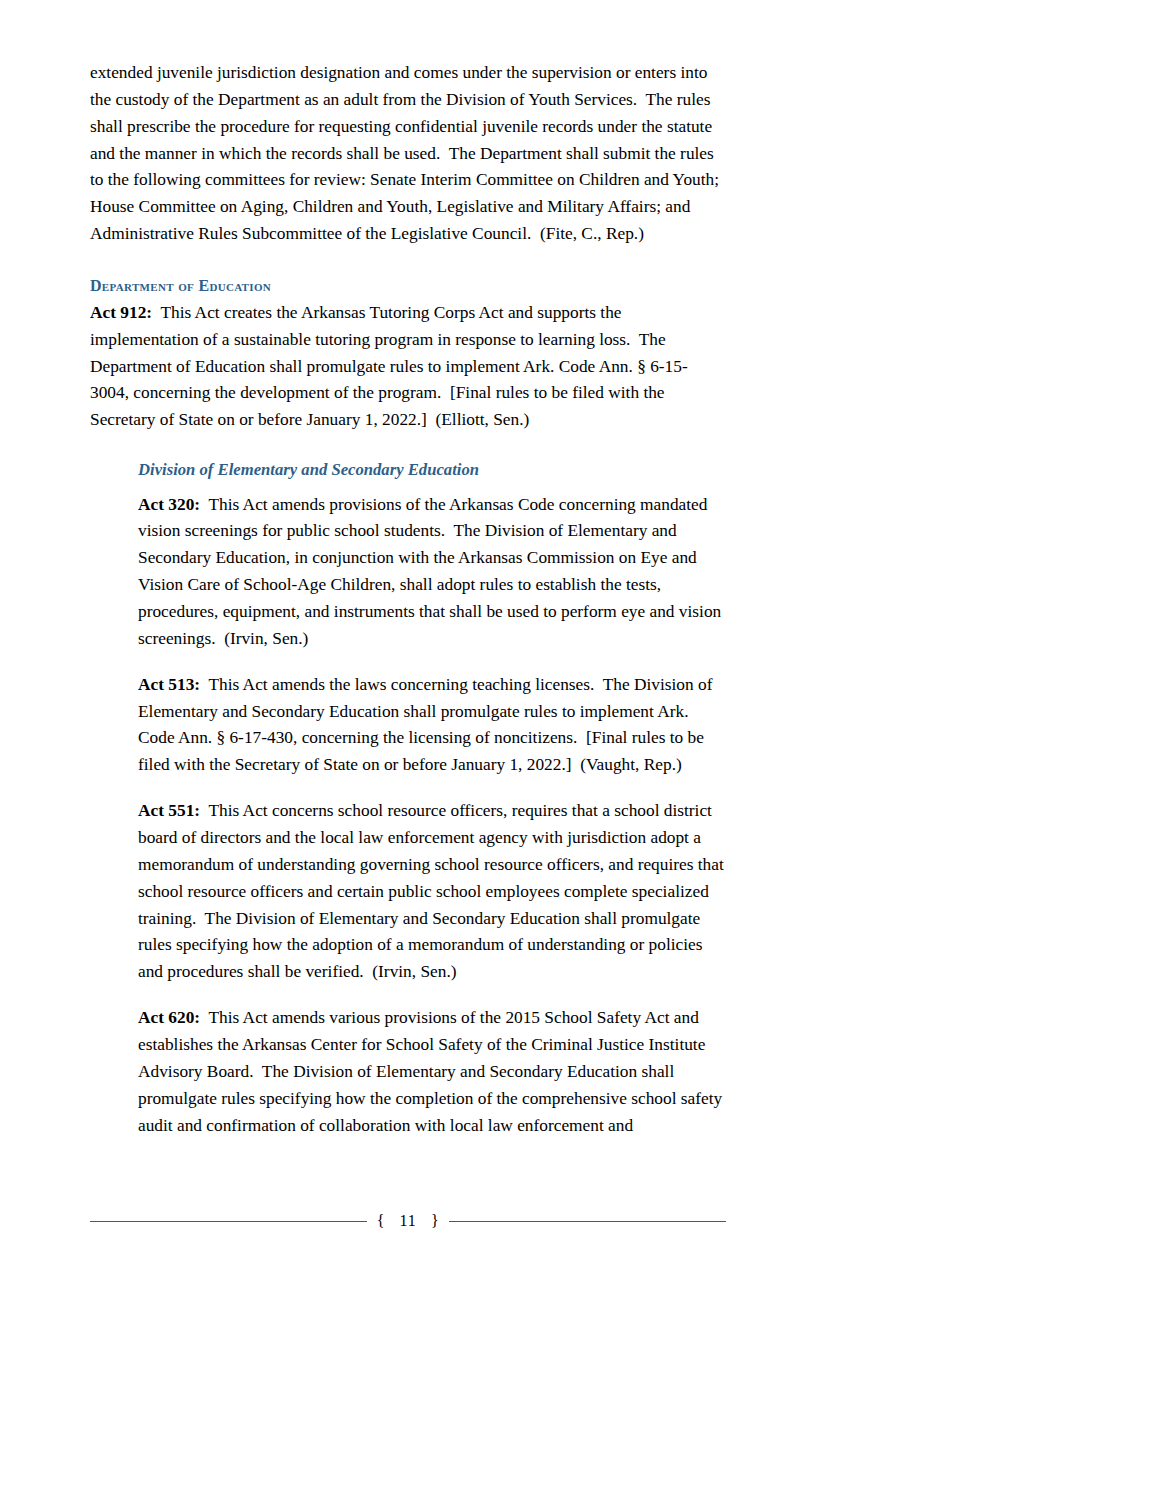extended juvenile jurisdiction designation and comes under the supervision or enters into the custody of the Department as an adult from the Division of Youth Services. The rules shall prescribe the procedure for requesting confidential juvenile records under the statute and the manner in which the records shall be used. The Department shall submit the rules to the following committees for review: Senate Interim Committee on Children and Youth; House Committee on Aging, Children and Youth, Legislative and Military Affairs; and Administrative Rules Subcommittee of the Legislative Council. (Fite, C., Rep.)
Department of Education
Act 912: This Act creates the Arkansas Tutoring Corps Act and supports the implementation of a sustainable tutoring program in response to learning loss. The Department of Education shall promulgate rules to implement Ark. Code Ann. § 6-15-3004, concerning the development of the program. [Final rules to be filed with the Secretary of State on or before January 1, 2022.] (Elliott, Sen.)
Division of Elementary and Secondary Education
Act 320: This Act amends provisions of the Arkansas Code concerning mandated vision screenings for public school students. The Division of Elementary and Secondary Education, in conjunction with the Arkansas Commission on Eye and Vision Care of School-Age Children, shall adopt rules to establish the tests, procedures, equipment, and instruments that shall be used to perform eye and vision screenings. (Irvin, Sen.)
Act 513: This Act amends the laws concerning teaching licenses. The Division of Elementary and Secondary Education shall promulgate rules to implement Ark. Code Ann. § 6-17-430, concerning the licensing of noncitizens. [Final rules to be filed with the Secretary of State on or before January 1, 2022.] (Vaught, Rep.)
Act 551: This Act concerns school resource officers, requires that a school district board of directors and the local law enforcement agency with jurisdiction adopt a memorandum of understanding governing school resource officers, and requires that school resource officers and certain public school employees complete specialized training. The Division of Elementary and Secondary Education shall promulgate rules specifying how the adoption of a memorandum of understanding or policies and procedures shall be verified. (Irvin, Sen.)
Act 620: This Act amends various provisions of the 2015 School Safety Act and establishes the Arkansas Center for School Safety of the Criminal Justice Institute Advisory Board. The Division of Elementary and Secondary Education shall promulgate rules specifying how the completion of the comprehensive school safety audit and confirmation of collaboration with local law enforcement and
{ 11 }